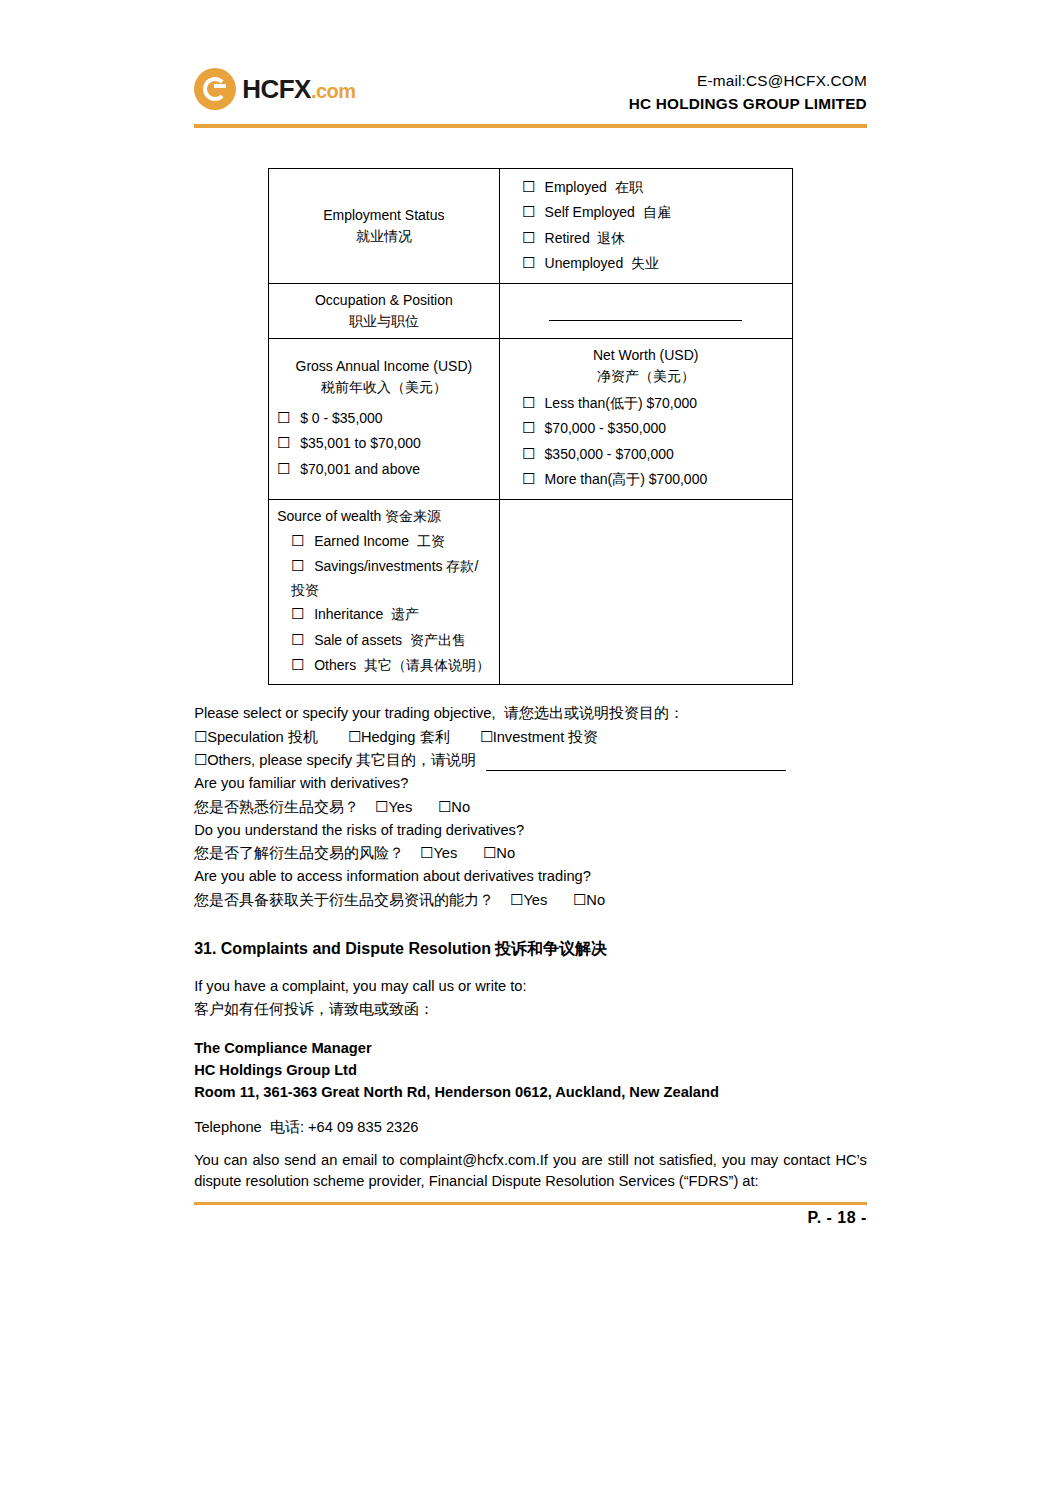HCFX.com
E-mail:CS@HCFX.COM
HC HOLDINGS GROUP LIMITED
| Employment Status 就业情况 | ☐ Employed 在职 ☐ Self Employed 自雇 ☐ Retired 退休 ☐ Unemployed 失业 |
| Occupation & Position 职业与职位 | |
| Gross Annual Income (USD) 税前年收入（美元） ☐ $ 0 - $35,000 ☐ $35,001 to $70,000 ☐ $70,001 and above | Net Worth (USD) 净资产（美元） ☐ Less than(低于) $70,000 ☐ $70,000 - $350,000 ☐ $350,000 - $700,000 ☐ More than(高于) $700,000 |
| Source of wealth 资金来源 ☐ Earned Income 工资 ☐ Savings/investments 存款/投资 ☐ Inheritance 遗产 ☐ Sale of assets 资产出售 ☐ Others 其它（请具体说明） | |
Please select or specify your trading objective, 请您选出或说明投资目的：
☐Speculation 投机 ☐Hedging 套利 ☐Investment 投资
☐Others, please specify 其它目的，请说明
Are you familiar with derivatives?
您是否熟悉衍生品交易？ ☐Yes☐No
Do you understand the risks of trading derivatives?
您是否了解衍生品交易的风险？ ☐Yes☐No
Are you able to access information about derivatives trading?
您是否具备获取关于衍生品交易资讯的能力？ ☐Yes☐No
31. Complaints and Dispute Resolution 投诉和争议解决
If you have a complaint, you may call us or write to:
客户如有任何投诉，请致电或致函：
The Compliance Manager
HC Holdings Group Ltd
Room 11, 361-363 Great North Rd, Henderson 0612, Auckland, New Zealand
Telephone 电话: +64 09 835 2326
You can also send an email to complaint@hcfx.com.If you are still not satisfied, you may contact HC’s dispute resolution scheme provider, Financial Dispute Resolution Services (“FDRS”) at:
P. - 18 -